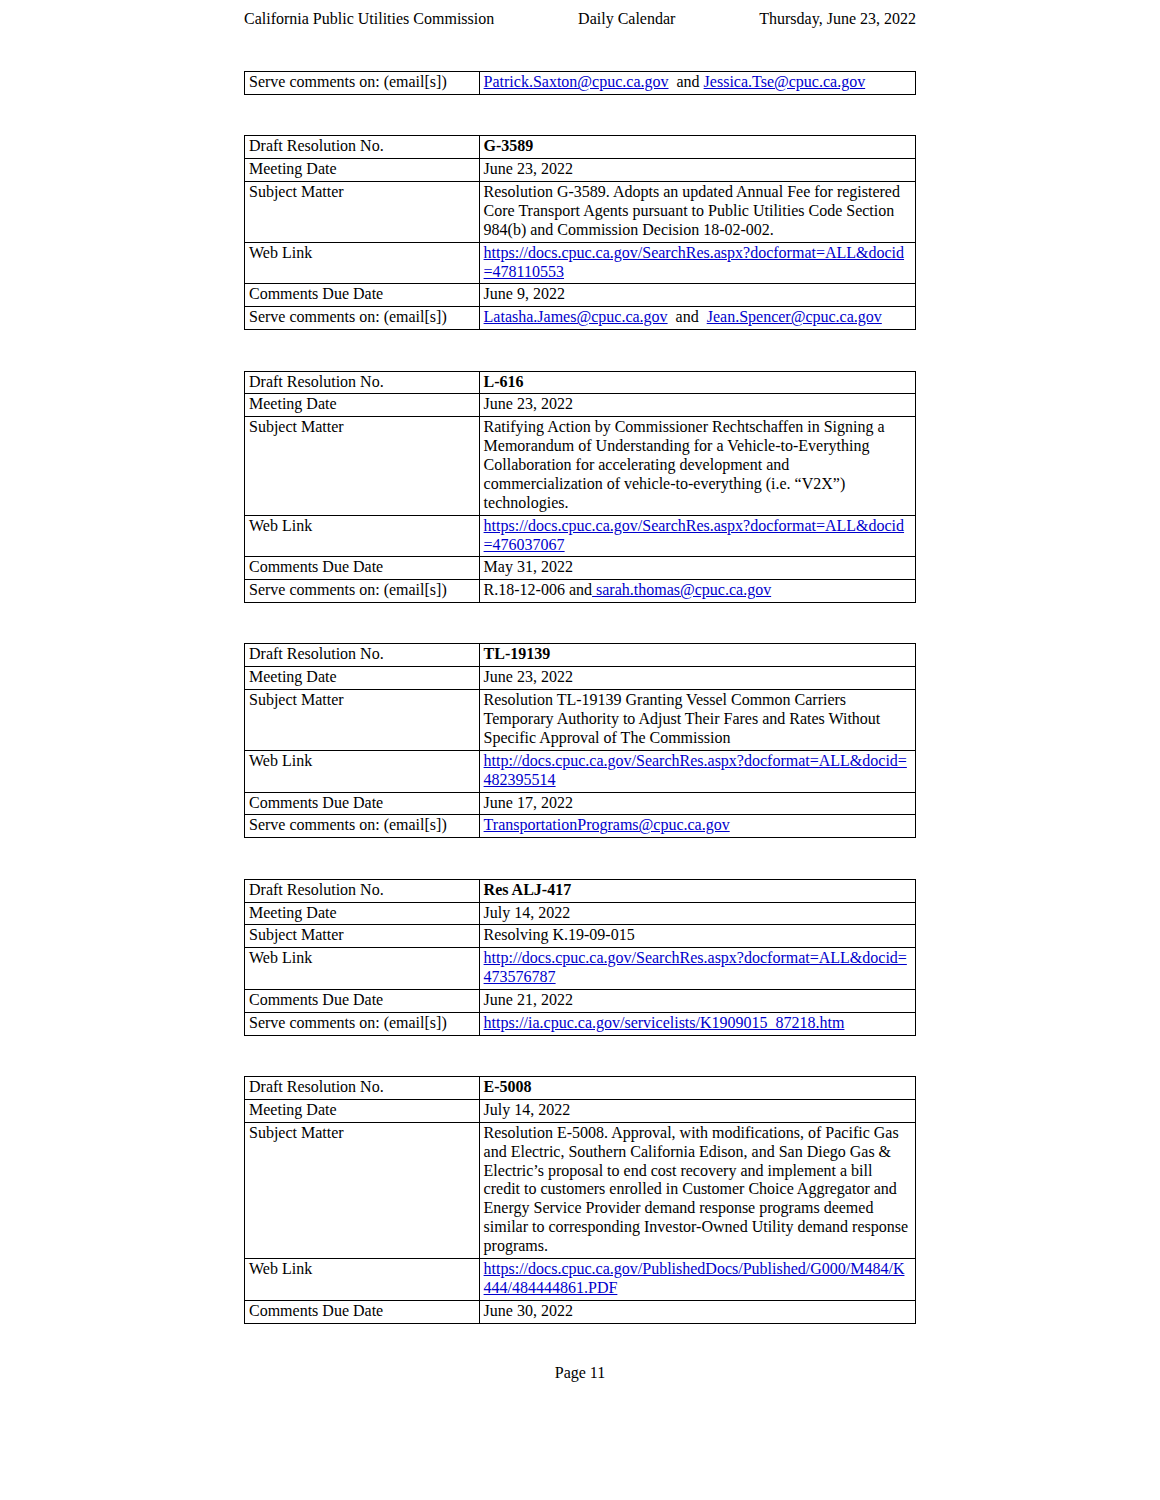California Public Utilities Commission
Daily Calendar
Thursday, June 23, 2022
| Serve comments on: (email[s]) | Patrick.Saxton@cpuc.ca.gov and Jessica.Tse@cpuc.ca.gov |
| Draft Resolution No. | G-3589 |
| Meeting Date | June 23, 2022 |
| Subject Matter | Resolution G-3589. Adopts an updated Annual Fee for registered Core Transport Agents pursuant to Public Utilities Code Section 984(b) and Commission Decision 18-02-002. |
| Web Link | https://docs.cpuc.ca.gov/SearchRes.aspx?docformat=ALL&docid=478110553 |
| Comments Due Date | June 9, 2022 |
| Serve comments on: (email[s]) | Latasha.James@cpuc.ca.gov and Jean.Spencer@cpuc.ca.gov |
| Draft Resolution No. | L-616 |
| Meeting Date | June 23, 2022 |
| Subject Matter | Ratifying Action by Commissioner Rechtschaffen in Signing a Memorandum of Understanding for a Vehicle-to-Everything Collaboration for accelerating development and commercialization of vehicle-to-everything (i.e. “V2X”) technologies. |
| Web Link | https://docs.cpuc.ca.gov/SearchRes.aspx?docformat=ALL&docid=476037067 |
| Comments Due Date | May 31, 2022 |
| Serve comments on: (email[s]) | R.18-12-006 and sarah.thomas@cpuc.ca.gov |
| Draft Resolution No. | TL-19139 |
| Meeting Date | June 23, 2022 |
| Subject Matter | Resolution TL-19139 Granting Vessel Common Carriers Temporary Authority to Adjust Their Fares and Rates Without Specific Approval of The Commission |
| Web Link | http://docs.cpuc.ca.gov/SearchRes.aspx?docformat=ALL&docid=482395514 |
| Comments Due Date | June 17, 2022 |
| Serve comments on: (email[s]) | TransportationPrograms@cpuc.ca.gov |
| Draft Resolution No. | Res ALJ-417 |
| Meeting Date | July 14, 2022 |
| Subject Matter | Resolving K.19-09-015 |
| Web Link | http://docs.cpuc.ca.gov/SearchRes.aspx?docformat=ALL&docid=473576787 |
| Comments Due Date | June 21, 2022 |
| Serve comments on: (email[s]) | https://ia.cpuc.ca.gov/servicelists/K1909015_87218.htm |
| Draft Resolution No. | E-5008 |
| Meeting Date | July 14, 2022 |
| Subject Matter | Resolution E-5008. Approval, with modifications, of Pacific Gas and Electric, Southern California Edison, and San Diego Gas & Electric’s proposal to end cost recovery and implement a bill credit to customers enrolled in Customer Choice Aggregator and Energy Service Provider demand response programs deemed similar to corresponding Investor-Owned Utility demand response programs. |
| Web Link | https://docs.cpuc.ca.gov/PublishedDocs/Published/G000/M484/K444/484444861.PDF |
| Comments Due Date | June 30, 2022 |
Page 11